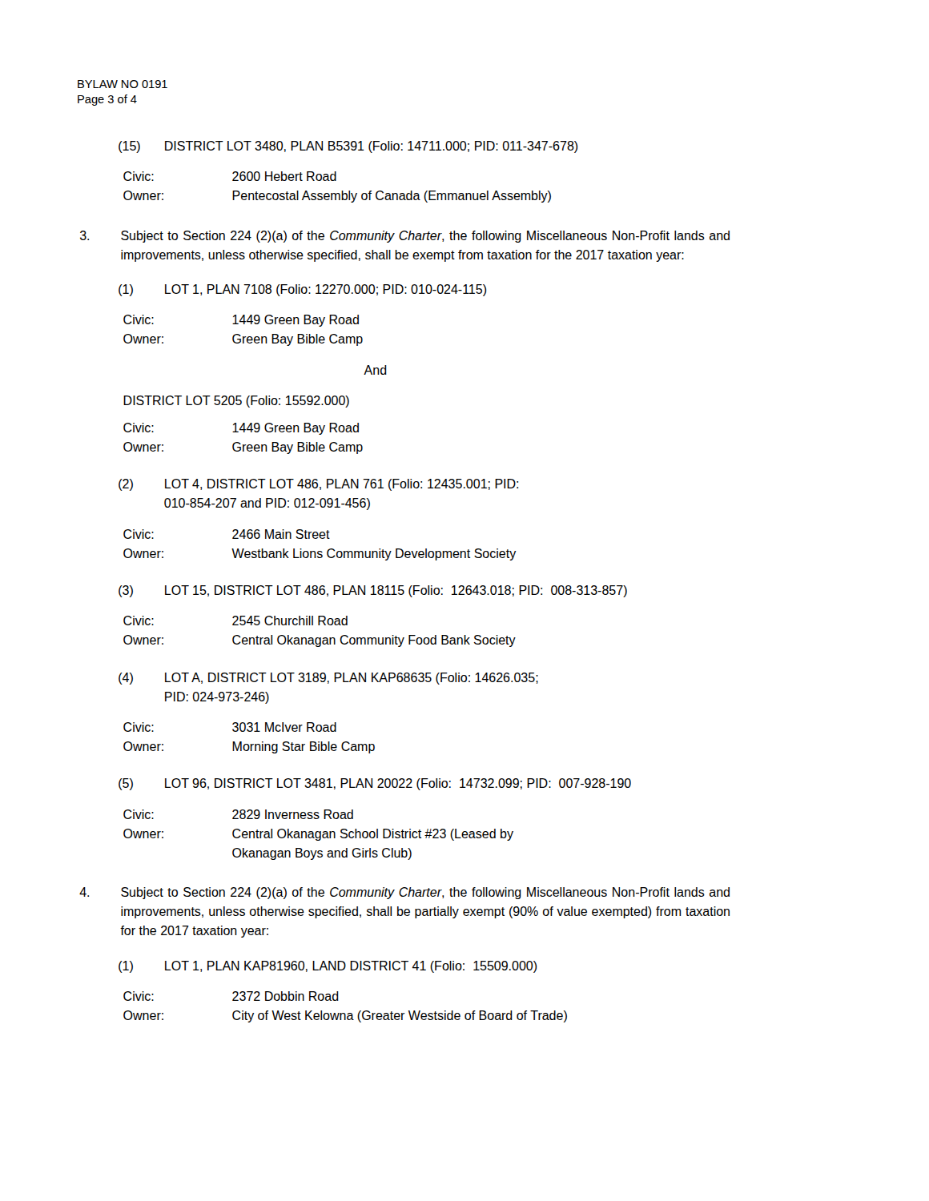BYLAW NO 0191
Page 3 of 4
(15)
DISTRICT LOT 3480, PLAN B5391 (Folio: 14711.000; PID: 011-347-678)
Civic:
2600 Hebert Road
Owner:
Pentecostal Assembly of Canada (Emmanuel Assembly)
3.
Subject to Section 224 (2)(a) of the Community Charter, the following Miscellaneous Non-Profit lands and improvements, unless otherwise specified, shall be exempt from taxation for the 2017 taxation year:
(1)
LOT 1, PLAN 7108 (Folio: 12270.000; PID: 010-024-115)
Civic:
1449 Green Bay Road
Owner:
Green Bay Bible Camp
And
DISTRICT LOT 5205 (Folio: 15592.000)
Civic:
1449 Green Bay Road
Owner:
Green Bay Bible Camp
(2)
LOT 4, DISTRICT LOT 486, PLAN 761 (Folio: 12435.001; PID:
010-854-207 and PID: 012-091-456)
Civic:
2466 Main Street
Owner:
Westbank Lions Community Development Society
(3)
LOT 15, DISTRICT LOT 486, PLAN 18115 (Folio: 12643.018; PID: 008-313-857)
Civic:
2545 Churchill Road
Owner:
Central Okanagan Community Food Bank Society
(4)
LOT A, DISTRICT LOT 3189, PLAN KAP68635 (Folio: 14626.035;
PID: 024-973-246)
Civic:
3031 McIver Road
Owner:
Morning Star Bible Camp
(5)
LOT 96, DISTRICT LOT 3481, PLAN 20022 (Folio: 14732.099; PID: 007-928-190
Civic:
2829 Inverness Road
Owner:
Central Okanagan School District #23 (Leased by
Okanagan Boys and Girls Club)
4.
Subject to Section 224 (2)(a) of the Community Charter, the following Miscellaneous Non-Profit lands and improvements, unless otherwise specified, shall be partially exempt (90% of value exempted) from taxation for the 2017 taxation year:
(1)
LOT 1, PLAN KAP81960, LAND DISTRICT 41 (Folio: 15509.000)
Civic:
2372 Dobbin Road
Owner:
City of West Kelowna (Greater Westside of Board of Trade)